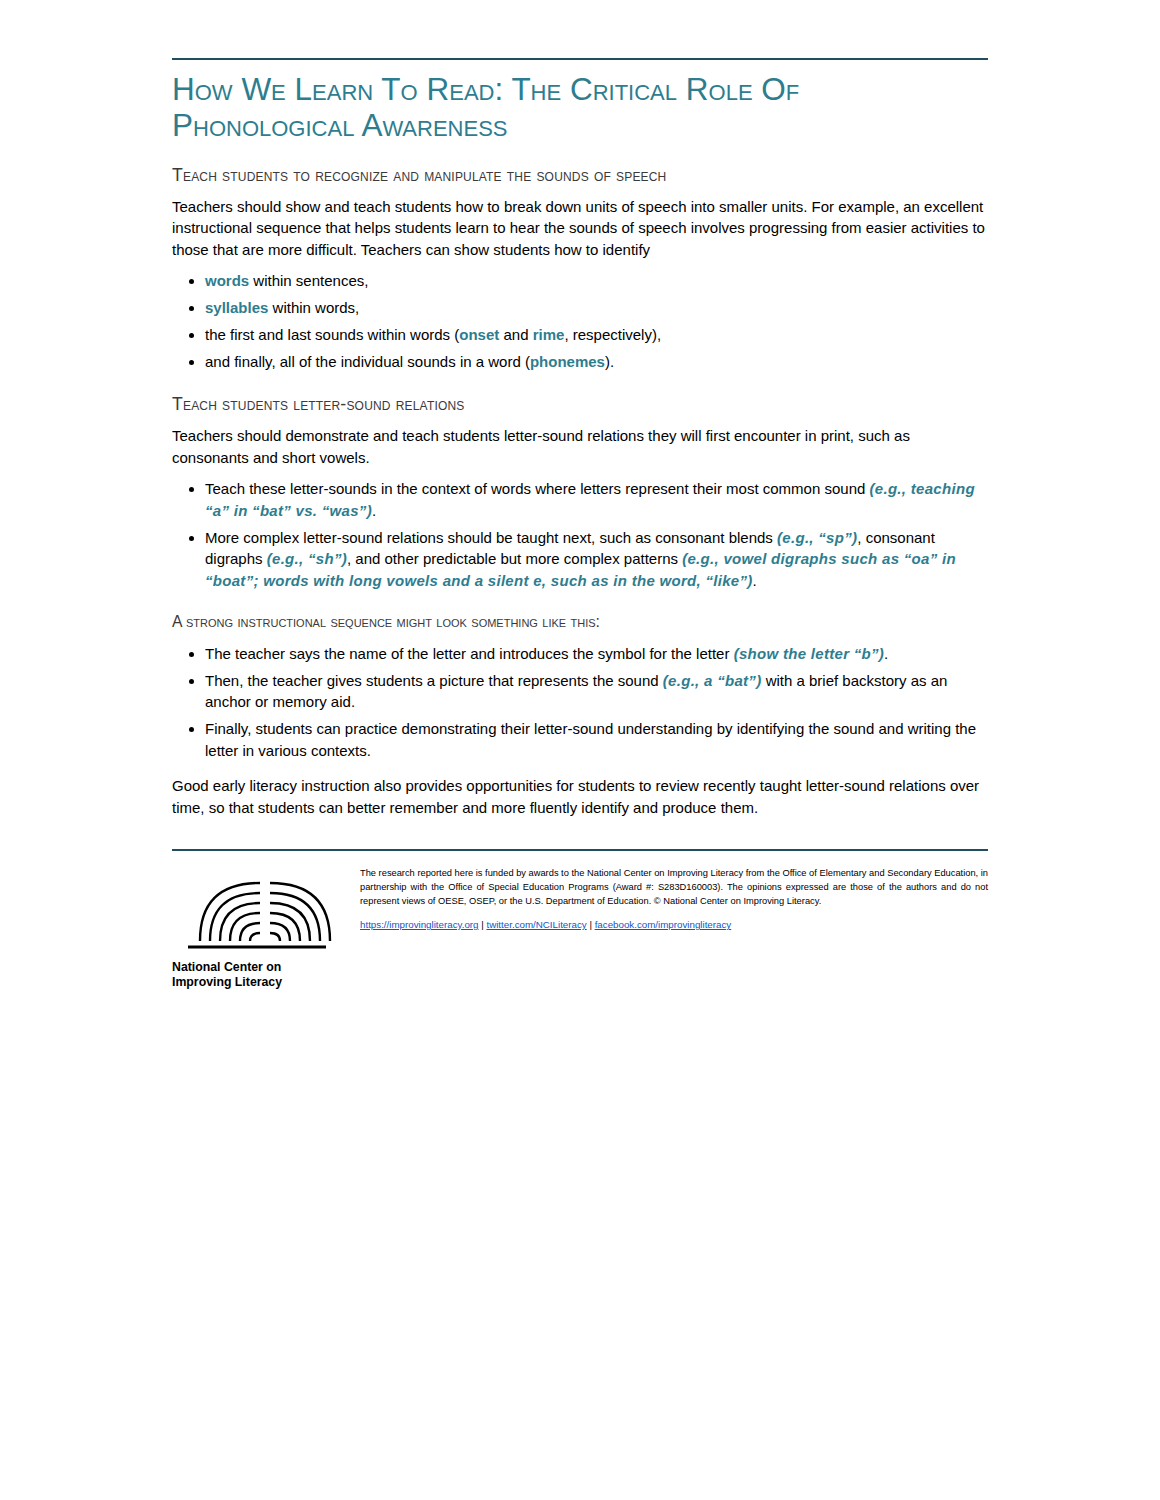How We Learn To Read: The Critical Role of Phonological Awareness
Teach students to recognize and manipulate the sounds of speech
Teachers should show and teach students how to break down units of speech into smaller units. For example, an excellent instructional sequence that helps students learn to hear the sounds of speech involves progressing from easier activities to those that are more difficult. Teachers can show students how to identify
words within sentences,
syllables within words,
the first and last sounds within words (onset and rime, respectively),
and finally, all of the individual sounds in a word (phonemes).
Teach students letter-sound relations
Teachers should demonstrate and teach students letter-sound relations they will first encounter in print, such as consonants and short vowels.
Teach these letter-sounds in the context of words where letters represent their most common sound (e.g., teaching “a” in “bat” vs. “was”).
More complex letter-sound relations should be taught next, such as consonant blends (e.g., “sp”), consonant digraphs (e.g., “sh”), and other predictable but more complex patterns (e.g., vowel digraphs such as “oa” in “boat”; words with long vowels and a silent e, such as in the word, “like”).
A strong instructional sequence might look something like this:
The teacher says the name of the letter and introduces the symbol for the letter (show the letter “b”).
Then, the teacher gives students a picture that represents the sound (e.g., a “bat”) with a brief backstory as an anchor or memory aid.
Finally, students can practice demonstrating their letter-sound understanding by identifying the sound and writing the letter in various contexts.
Good early literacy instruction also provides opportunities for students to review recently taught letter-sound relations over time, so that students can better remember and more fluently identify and produce them.
National Center on
Improving Literacy
The research reported here is funded by awards to the National Center on Improving Literacy from the Office of Elementary and Secondary Education, in partnership with the Office of Special Education Programs (Award #: S283D160003). The opinions expressed are those of the authors and do not represent views of OESE, OSEP, or the U.S. Department of Education. © National Center on Improving Literacy.
https://improvingliteracy.org | twitter.com/NCILiteracy | facebook.com/improvingliteracy